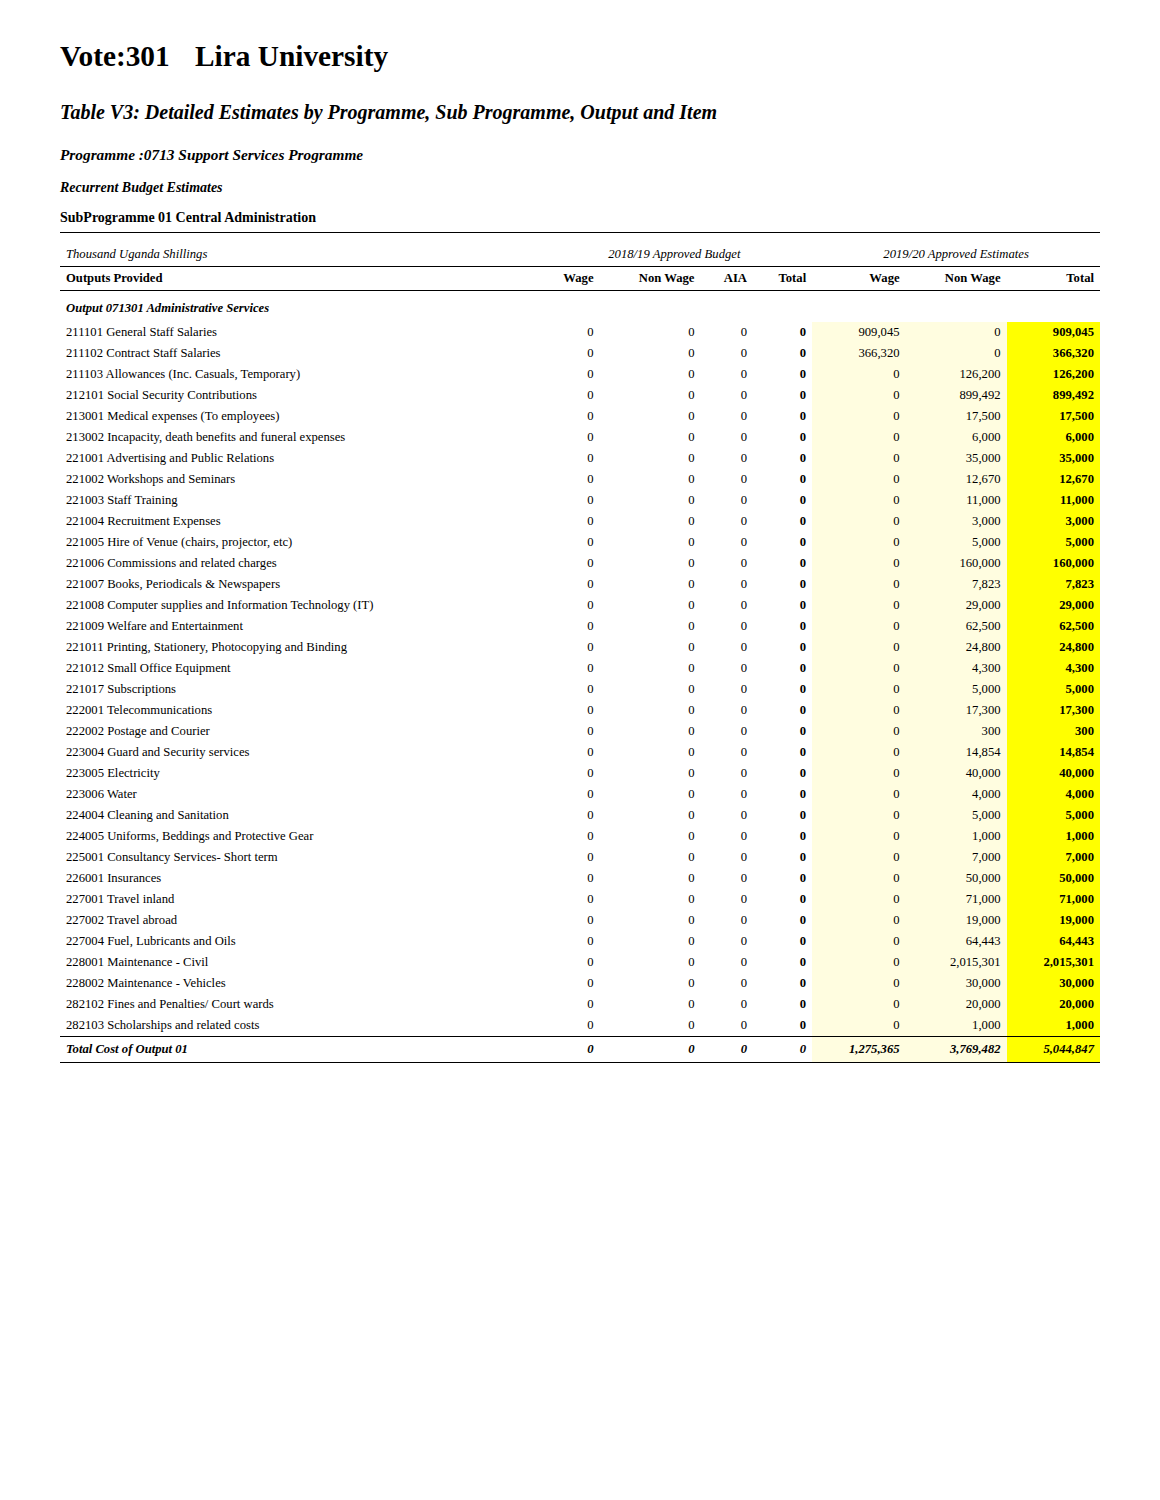Vote:301 Lira University
Table V3: Detailed Estimates by Programme, Sub Programme, Output and Item
Programme :0713 Support Services Programme
Recurrent Budget Estimates
SubProgramme 01 Central Administration
| Thousand Uganda Shillings | 2018/19 Approved Budget | 2019/20 Approved Estimates |
| --- | --- | --- |
| Outputs Provided | Wage | Non Wage | AIA | Total | Wage | Non Wage | Total |
| Output 071301 Administrative Services |
| 211101 General Staff Salaries | 0 | 0 | 0 | 0 | 909,045 | 0 | 909,045 |
| 211102 Contract Staff Salaries | 0 | 0 | 0 | 0 | 366,320 | 0 | 366,320 |
| 211103 Allowances (Inc. Casuals, Temporary) | 0 | 0 | 0 | 0 | 0 | 126,200 | 126,200 |
| 212101 Social Security Contributions | 0 | 0 | 0 | 0 | 0 | 899,492 | 899,492 |
| 213001 Medical expenses (To employees) | 0 | 0 | 0 | 0 | 0 | 17,500 | 17,500 |
| 213002 Incapacity, death benefits and funeral expenses | 0 | 0 | 0 | 0 | 0 | 6,000 | 6,000 |
| 221001 Advertising and Public Relations | 0 | 0 | 0 | 0 | 0 | 35,000 | 35,000 |
| 221002 Workshops and Seminars | 0 | 0 | 0 | 0 | 0 | 12,670 | 12,670 |
| 221003 Staff Training | 0 | 0 | 0 | 0 | 0 | 11,000 | 11,000 |
| 221004 Recruitment Expenses | 0 | 0 | 0 | 0 | 0 | 3,000 | 3,000 |
| 221005 Hire of Venue (chairs, projector, etc) | 0 | 0 | 0 | 0 | 0 | 5,000 | 5,000 |
| 221006 Commissions and related charges | 0 | 0 | 0 | 0 | 0 | 160,000 | 160,000 |
| 221007 Books, Periodicals & Newspapers | 0 | 0 | 0 | 0 | 0 | 7,823 | 7,823 |
| 221008 Computer supplies and Information Technology (IT) | 0 | 0 | 0 | 0 | 0 | 29,000 | 29,000 |
| 221009 Welfare and Entertainment | 0 | 0 | 0 | 0 | 0 | 62,500 | 62,500 |
| 221011 Printing, Stationery, Photocopying and Binding | 0 | 0 | 0 | 0 | 0 | 24,800 | 24,800 |
| 221012 Small Office Equipment | 0 | 0 | 0 | 0 | 0 | 4,300 | 4,300 |
| 221017 Subscriptions | 0 | 0 | 0 | 0 | 0 | 5,000 | 5,000 |
| 222001 Telecommunications | 0 | 0 | 0 | 0 | 0 | 17,300 | 17,300 |
| 222002 Postage and Courier | 0 | 0 | 0 | 0 | 0 | 300 | 300 |
| 223004 Guard and Security services | 0 | 0 | 0 | 0 | 0 | 14,854 | 14,854 |
| 223005 Electricity | 0 | 0 | 0 | 0 | 0 | 40,000 | 40,000 |
| 223006 Water | 0 | 0 | 0 | 0 | 0 | 4,000 | 4,000 |
| 224004 Cleaning and Sanitation | 0 | 0 | 0 | 0 | 0 | 5,000 | 5,000 |
| 224005 Uniforms, Beddings and Protective Gear | 0 | 0 | 0 | 0 | 0 | 1,000 | 1,000 |
| 225001 Consultancy Services- Short term | 0 | 0 | 0 | 0 | 0 | 7,000 | 7,000 |
| 226001 Insurances | 0 | 0 | 0 | 0 | 0 | 50,000 | 50,000 |
| 227001 Travel inland | 0 | 0 | 0 | 0 | 0 | 71,000 | 71,000 |
| 227002 Travel abroad | 0 | 0 | 0 | 0 | 0 | 19,000 | 19,000 |
| 227004 Fuel, Lubricants and Oils | 0 | 0 | 0 | 0 | 0 | 64,443 | 64,443 |
| 228001 Maintenance - Civil | 0 | 0 | 0 | 0 | 0 | 2,015,301 | 2,015,301 |
| 228002 Maintenance - Vehicles | 0 | 0 | 0 | 0 | 0 | 30,000 | 30,000 |
| 282102 Fines and Penalties/ Court wards | 0 | 0 | 0 | 0 | 0 | 20,000 | 20,000 |
| 282103 Scholarships and related costs | 0 | 0 | 0 | 0 | 0 | 1,000 | 1,000 |
| Total Cost of Output 01 | 0 | 0 | 0 | 0 | 1,275,365 | 3,769,482 | 5,044,847 |